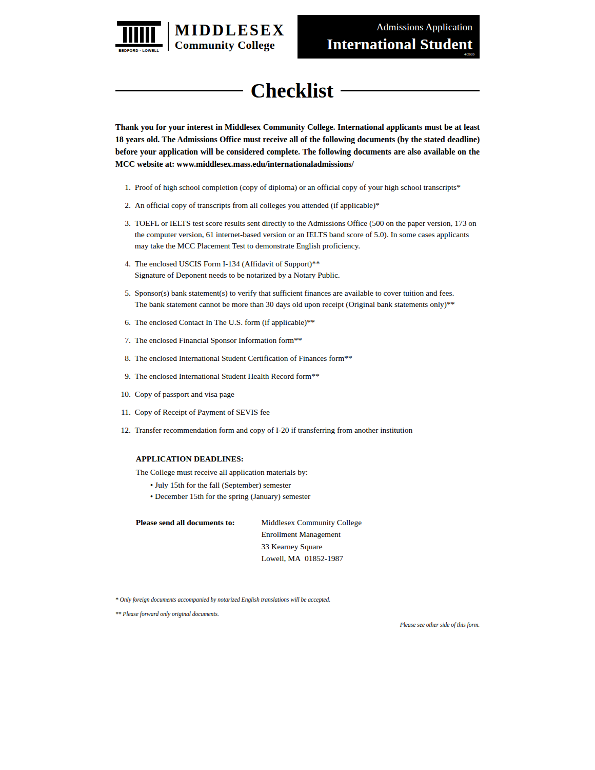BEDFORD · LOWELL
MIDDLESEX
Community College
Admissions Application
International Student
4/2020
Checklist
Thank you for your interest in Middlesex Community College. International applicants must be at least 18 years old. The Admissions Office must receive all of the following documents (by the stated deadline) before your application will be considered complete. The following documents are also available on the MCC website at: www.middlesex.mass.edu/internationaladmissions/
Proof of high school completion (copy of diploma) or an official copy of your high school transcripts*
An official copy of transcripts from all colleges you attended (if applicable)*
TOEFL or IELTS test score results sent directly to the Admissions Office (500 on the paper version, 173 on the computer version, 61 internet-based version or an IELTS band score of 5.0). In some cases applicants may take the MCC Placement Test to demonstrate English proficiency.
The enclosed USCIS Form I-134 (Affidavit of Support)** Signature of Deponent needs to be notarized by a Notary Public.
Sponsor(s) bank statement(s) to verify that sufficient finances are available to cover tuition and fees. The bank statement cannot be more than 30 days old upon receipt (Original bank statements only)**
The enclosed Contact In The U.S. form (if applicable)**
The enclosed Financial Sponsor Information form**
The enclosed International Student Certification of Finances form**
The enclosed International Student Health Record form**
Copy of passport and visa page
Copy of Receipt of Payment of SEVIS fee
Transfer recommendation form and copy of I-20 if transferring from another institution
APPLICATION DEADLINES:
The College must receive all application materials by:
July 15th for the fall (September) semester
December 15th for the spring (January) semester
Please send all documents to:
Middlesex Community College
Enrollment Management
33 Kearney Square
Lowell, MA 01852-1987
* Only foreign documents accompanied by notarized English translations will be accepted.
** Please forward only original documents.
Please see other side of this form.